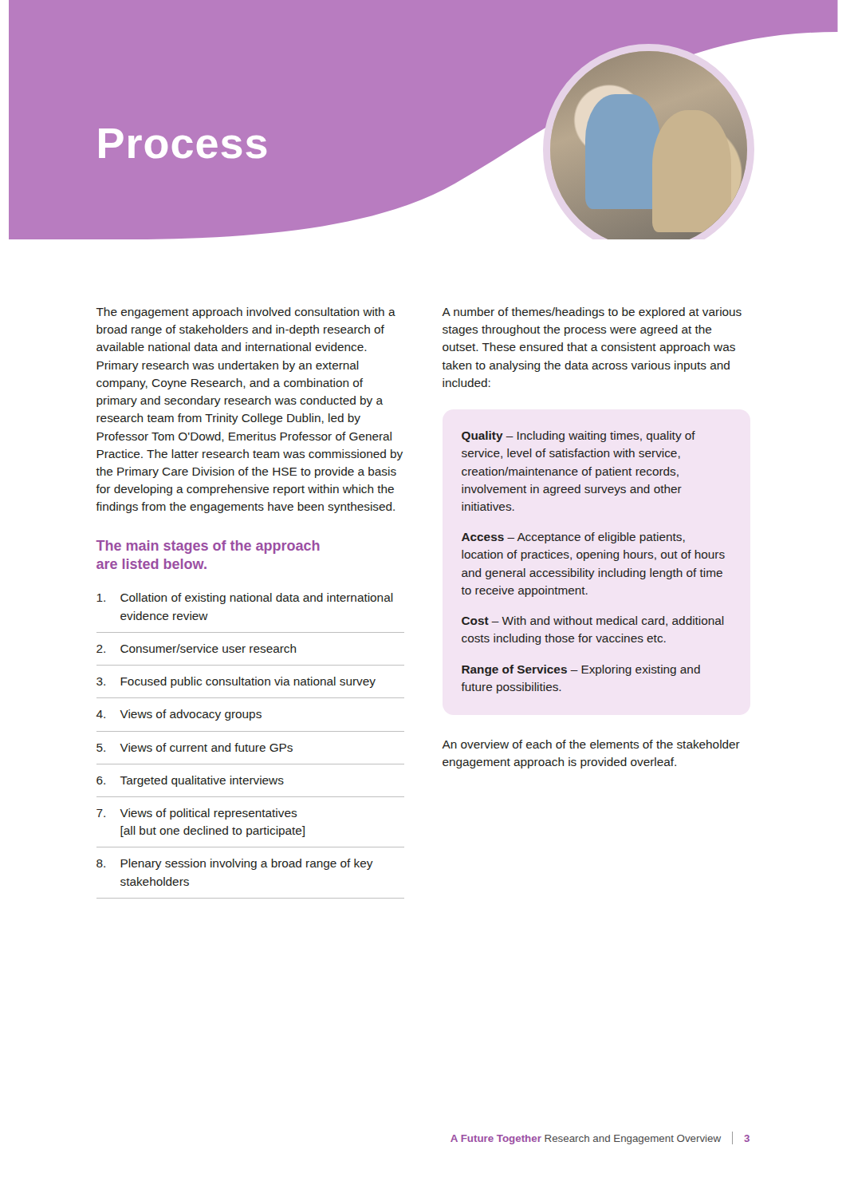Process
The engagement approach involved consultation with a broad range of stakeholders and in-depth research of available national data and international evidence. Primary research was undertaken by an external company, Coyne Research, and a combination of primary and secondary research was conducted by a research team from Trinity College Dublin, led by Professor Tom O'Dowd, Emeritus Professor of General Practice. The latter research team was commissioned by the Primary Care Division of the HSE to provide a basis for developing a comprehensive report within which the findings from the engagements have been synthesised.
The main stages of the approach
are listed below.
Collation of existing national data and international evidence review
Consumer/service user research
Focused public consultation via national survey
Views of advocacy groups
Views of current and future GPs
Targeted qualitative interviews
Views of political representatives
[all but one declined to participate]
Plenary session involving a broad range of key stakeholders
A number of themes/headings to be explored at various stages throughout the process were agreed at the outset. These ensured that a consistent approach was taken to analysing the data across various inputs and included:
Quality – Including waiting times, quality of service, level of satisfaction with service, creation/maintenance of patient records, involvement in agreed surveys and other initiatives.
Access – Acceptance of eligible patients, location of practices, opening hours, out of hours and general accessibility including length of time to receive appointment.
Cost – With and without medical card, additional costs including those for vaccines etc.
Range of Services – Exploring existing and future possibilities.
An overview of each of the elements of the stakeholder engagement approach is provided overleaf.
A Future Together Research and Engagement Overview 3